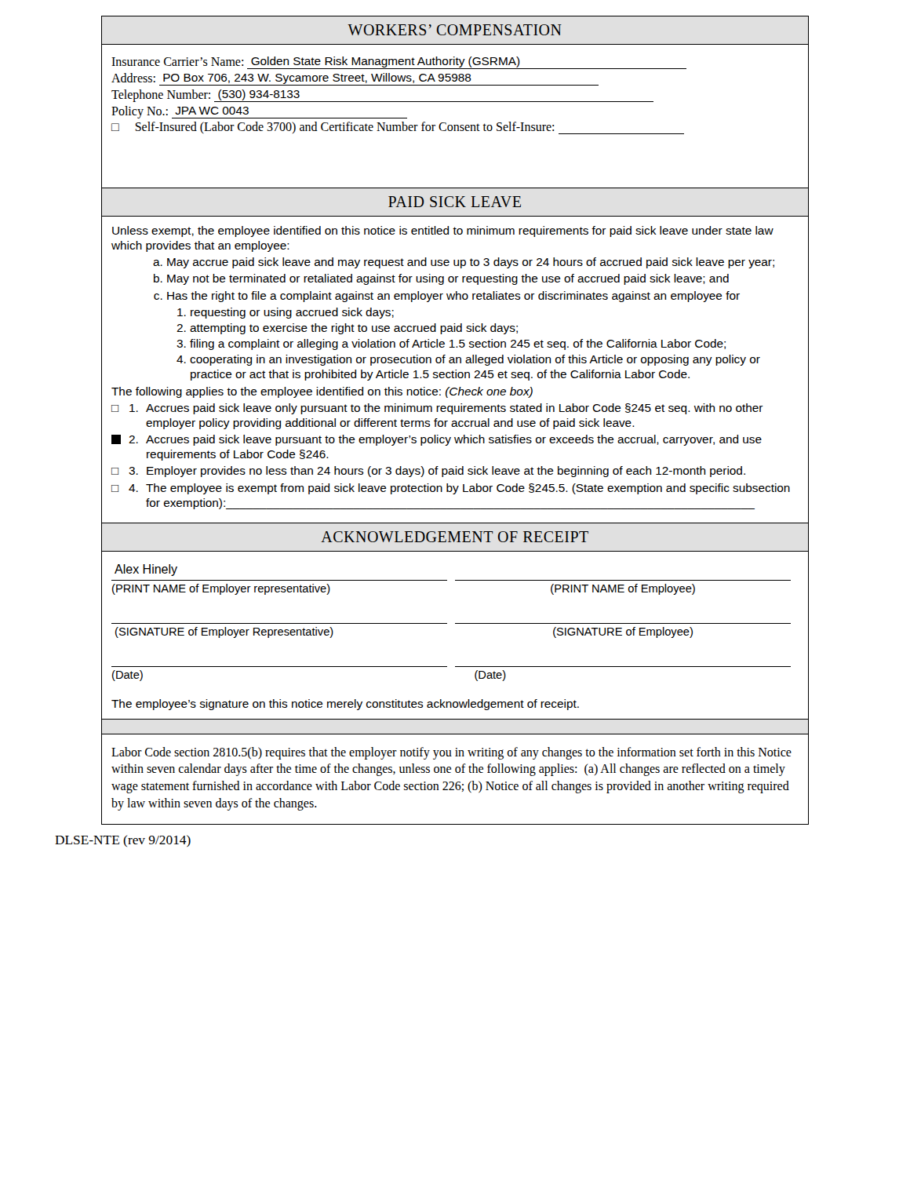WORKERS’ COMPENSATION
Insurance Carrier’s Name: Golden State Risk Managment Authority (GSRMA)
Address: PO Box 706, 243 W. Sycamore Street, Willows, CA 95988
Telephone Number: (530) 934-8133
Policy No.: JPA WC 0043
□ Self-Insured (Labor Code 3700) and Certificate Number for Consent to Self-Insure:
PAID SICK LEAVE
Unless exempt, the employee identified on this notice is entitled to minimum requirements for paid sick leave under state law which provides that an employee:
May accrue paid sick leave and may request and use up to 3 days or 24 hours of accrued paid sick leave per year;
May not be terminated or retaliated against for using or requesting the use of accrued paid sick leave; and
Has the right to file a complaint against an employer who retaliates or discriminates against an employee for
requesting or using accrued sick days;
attempting to exercise the right to use accrued paid sick days;
filing a complaint or alleging a violation of Article 1.5 section 245 et seq. of the California Labor Code;
cooperating in an investigation or prosecution of an alleged violation of this Article or opposing any policy or practice or act that is prohibited by Article 1.5 section 245 et seq. of the California Labor Code.
The following applies to the employee identified on this notice: (Check one box)
□
1.
Accrues paid sick leave only pursuant to the minimum requirements stated in Labor Code §245 et seq. with no other employer policy providing additional or different terms for accrual and use of paid sick leave.
2.
Accrues paid sick leave pursuant to the employer’s policy which satisfies or exceeds the accrual, carryover, and use requirements of Labor Code §246.
□
3.
Employer provides no less than 24 hours (or 3 days) of paid sick leave at the beginning of each 12-month period.
□
4.
The employee is exempt from paid sick leave protection by Labor Code §245.5. (State exemption and specific subsection for exemption):_______________________________________________________________________________
ACKNOWLEDGEMENT OF RECEIPT
| Alex Hinely (PRINT NAME of Employer representative) | (PRINT NAME of Employee) |
| (SIGNATURE of Employer Representative) | (SIGNATURE of Employee) |
| (Date) | (Date) |
The employee’s signature on this notice merely constitutes acknowledgement of receipt.
Labor Code section 2810.5(b) requires that the employer notify you in writing of any changes to the information set forth in this Notice within seven calendar days after the time of the changes, unless one of the following applies: (a) All changes are reflected on a timely wage statement furnished in accordance with Labor Code section 226; (b) Notice of all changes is provided in another writing required by law within seven days of the changes.
DLSE-NTE (rev 9/2014)